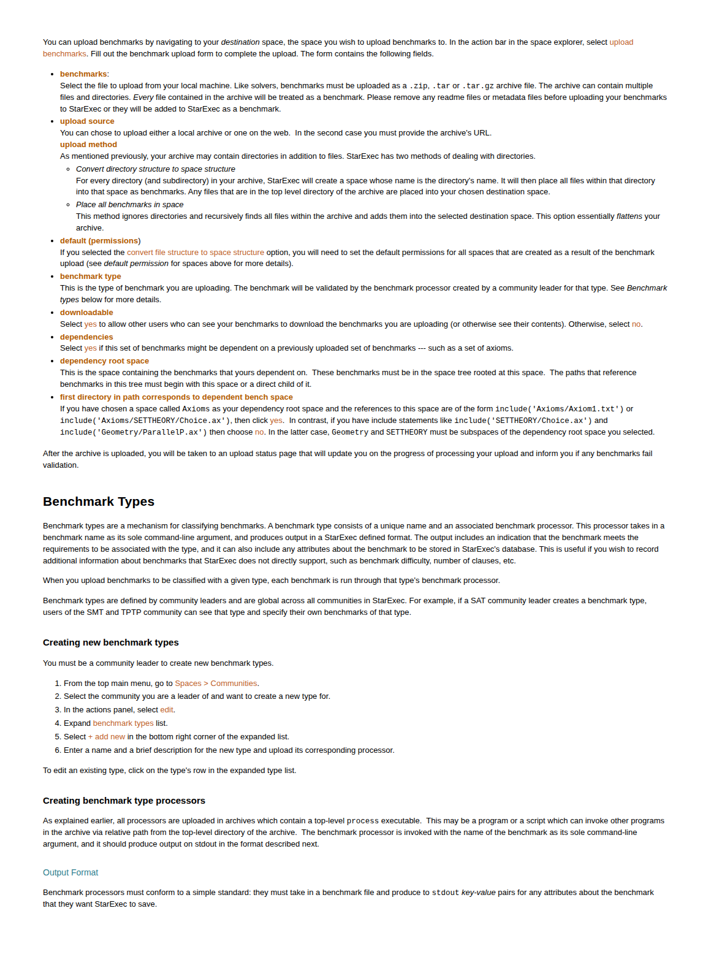You can upload benchmarks by navigating to your destination space, the space you wish to upload benchmarks to. In the action bar in the space explorer, select upload benchmarks. Fill out the benchmark upload form to complete the upload. The form contains the following fields.
benchmarks:
Select the file to upload from your local machine. Like solvers, benchmarks must be uploaded as a .zip, .tar or .tar.gz archive file. The archive can contain multiple files and directories. Every file contained in the archive will be treated as a benchmark. Please remove any readme files or metadata files before uploading your benchmarks to StarExec or they will be added to StarExec as a benchmark.
upload source
You can chose to upload either a local archive or one on the web. In the second case you must provide the archive's URL.
upload method
As mentioned previously, your archive may contain directories in addition to files. StarExec has two methods of dealing with directories.
Convert directory structure to space structure
For every directory (and subdirectory) in your archive, StarExec will create a space whose name is the directory's name. It will then place all files within that directory into that space as benchmarks. Any files that are in the top level directory of the archive are placed into your chosen destination space.
Place all benchmarks in space
This method ignores directories and recursively finds all files within the archive and adds them into the selected destination space. This option essentially flattens your archive.
default (permissions)
If you selected the convert file structure to space structure option, you will need to set the default permissions for all spaces that are created as a result of the benchmark upload (see default permission for spaces above for more details).
benchmark type
This is the type of benchmark you are uploading. The benchmark will be validated by the benchmark processor created by a community leader for that type. See Benchmark types below for more details.
downloadable
Select yes to allow other users who can see your benchmarks to download the benchmarks you are uploading (or otherwise see their contents). Otherwise, select no.
dependencies
Select yes if this set of benchmarks might be dependent on a previously uploaded set of benchmarks --- such as a set of axioms.
dependency root space
This is the space containing the benchmarks that yours dependent on. These benchmarks must be in the space tree rooted at this space. The paths that reference benchmarks in this tree must begin with this space or a direct child of it.
first directory in path corresponds to dependent bench space
If you have chosen a space called Axioms as your dependency root space and the references to this space are of the form include('Axioms/Axiom1.txt') or include('Axioms/SETTHEORY/Choice.ax'), then click yes. In contrast, if you have include statements like include('SETTHEORY/Choice.ax') and include('Geometry/ParallelP.ax') then choose no. In the latter case, Geometry and SETTHEORY must be subspaces of the dependency root space you selected.
After the archive is uploaded, you will be taken to an upload status page that will update you on the progress of processing your upload and inform you if any benchmarks fail validation.
Benchmark Types
Benchmark types are a mechanism for classifying benchmarks. A benchmark type consists of a unique name and an associated benchmark processor. This processor takes in a benchmark name as its sole command-line argument, and produces output in a StarExec defined format. The output includes an indication that the benchmark meets the requirements to be associated with the type, and it can also include any attributes about the benchmark to be stored in StarExec's database. This is useful if you wish to record additional information about benchmarks that StarExec does not directly support, such as benchmark difficulty, number of clauses, etc.
When you upload benchmarks to be classified with a given type, each benchmark is run through that type's benchmark processor.
Benchmark types are defined by community leaders and are global across all communities in StarExec. For example, if a SAT community leader creates a benchmark type, users of the SMT and TPTP community can see that type and specify their own benchmarks of that type.
Creating new benchmark types
You must be a community leader to create new benchmark types.
From the top main menu, go to Spaces > Communities.
Select the community you are a leader of and want to create a new type for.
In the actions panel, select edit.
Expand benchmark types list.
Select + add new in the bottom right corner of the expanded list.
Enter a name and a brief description for the new type and upload its corresponding processor.
To edit an existing type, click on the type's row in the expanded type list.
Creating benchmark type processors
As explained earlier, all processors are uploaded in archives which contain a top-level process executable. This may be a program or a script which can invoke other programs in the archive via relative path from the top-level directory of the archive. The benchmark processor is invoked with the name of the benchmark as its sole command-line argument, and it should produce output on stdout in the format described next.
Output Format
Benchmark processors must conform to a simple standard: they must take in a benchmark file and produce to stdout key-value pairs for any attributes about the benchmark that they want StarExec to save.